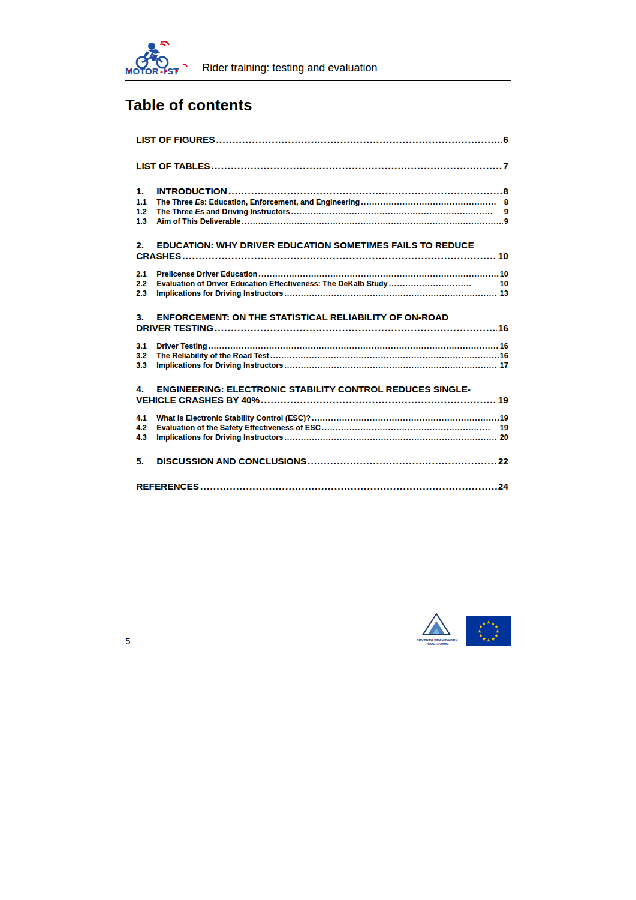MOTOR - I ST
Rider training: testing and evaluation
Table of contents
LIST OF FIGURES .................................................................................................. 6
LIST OF TABLES .................................................................................................... 7
1. INTRODUCTION ................................................................................................. 8
1.1 The Three Es: Education, Enforcement, and Engineering ................................................. 8
1.2 The Three Es and Driving Instructors ......................................................................... 9
1.3 Aim of This Deliverable ................................................................................................. 9
2. EDUCATION: WHY DRIVER EDUCATION SOMETIMES FAILS TO REDUCE CRASHES ......................................................................................................... 10
2.1 Prelicense Driver Education ......................................................................................... 10
2.2 Evaluation of Driver Education Effectiveness: The DeKalb Study .............................. 10
2.3 Implications for Driving Instructors ............................................................................. 13
3. ENFORCEMENT: ON THE STATISTICAL RELIABILITY OF ON-ROAD DRIVER TESTING .............................................................................................. 16
3.1 Driver Testing ............................................................................................................. 16
3.2 The Reliability of the Road Test ..................................................................................... 16
3.3 Implications for Driving Instructors ............................................................................. 17
4. ENGINEERING: ELECTRONIC STABILITY CONTROL REDUCES SINGLE- VEHICLE CRASHES BY 40% ............................................................................ 19
4.1 What Is Electronic Stability Control (ESC)? ..................................................................... 19
4.2 Evaluation of the Safety Effectiveness of ESC ............................................................. 19
4.3 Implications for Driving Instructors ............................................................................. 20
5. DISCUSSION AND CONCLUSIONS ............................................................ 22
REFERENCES ..................................................................................................... 24
5
SEVENTH FRAMEWORK
PROGRAMME